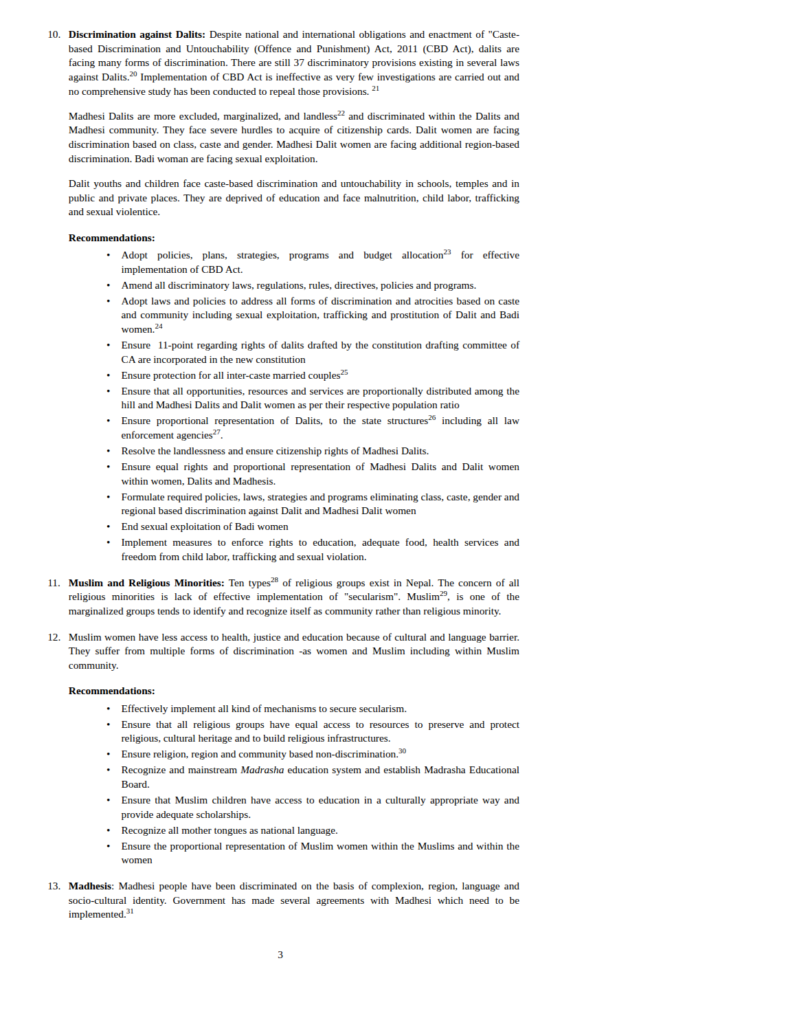Discrimination against Dalits: Despite national and international obligations and enactment of "Caste-based Discrimination and Untouchability (Offence and Punishment) Act, 2011 (CBD Act), dalits are facing many forms of discrimination. There are still 37 discriminatory provisions existing in several laws against Dalits.20 Implementation of CBD Act is ineffective as very few investigations are carried out and no comprehensive study has been conducted to repeal those provisions. 21
Madhesi Dalits are more excluded, marginalized, and landless22 and discriminated within the Dalits and Madhesi community. They face severe hurdles to acquire of citizenship cards. Dalit women are facing discrimination based on class, caste and gender. Madhesi Dalit women are facing additional region-based discrimination. Badi woman are facing sexual exploitation.
Dalit youths and children face caste-based discrimination and untouchability in schools, temples and in public and private places. They are deprived of education and face malnutrition, child labor, trafficking and sexual violentice.
Recommendations:
Adopt policies, plans, strategies, programs and budget allocation23 for effective implementation of CBD Act.
Amend all discriminatory laws, regulations, rules, directives, policies and programs.
Adopt laws and policies to address all forms of discrimination and atrocities based on caste and community including sexual exploitation, trafficking and prostitution of Dalit and Badi women.24
Ensure 11-point regarding rights of dalits drafted by the constitution drafting committee of CA are incorporated in the new constitution
Ensure protection for all inter-caste married couples25
Ensure that all opportunities, resources and services are proportionally distributed among the hill and Madhesi Dalits and Dalit women as per their respective population ratio
Ensure proportional representation of Dalits, to the state structures26 including all law enforcement agencies27.
Resolve the landlessness and ensure citizenship rights of Madhesi Dalits.
Ensure equal rights and proportional representation of Madhesi Dalits and Dalit women within women, Dalits and Madhesis.
Formulate required policies, laws, strategies and programs eliminating class, caste, gender and regional based discrimination against Dalit and Madhesi Dalit women
End sexual exploitation of Badi women
Implement measures to enforce rights to education, adequate food, health services and freedom from child labor, trafficking and sexual violation.
Muslim and Religious Minorities: Ten types28 of religious groups exist in Nepal. The concern of all religious minorities is lack of effective implementation of "secularism". Muslim29, is one of the marginalized groups tends to identify and recognize itself as community rather than religious minority.
Muslim women have less access to health, justice and education because of cultural and language barrier. They suffer from multiple forms of discrimination -as women and Muslim including within Muslim community.
Recommendations:
Effectively implement all kind of mechanisms to secure secularism.
Ensure that all religious groups have equal access to resources to preserve and protect religious, cultural heritage and to build religious infrastructures.
Ensure religion, region and community based non-discrimination.30
Recognize and mainstream Madrasha education system and establish Madrasha Educational Board.
Ensure that Muslim children have access to education in a culturally appropriate way and provide adequate scholarships.
Recognize all mother tongues as national language.
Ensure the proportional representation of Muslim women within the Muslims and within the women
Madhesis: Madhesi people have been discriminated on the basis of complexion, region, language and socio-cultural identity. Government has made several agreements with Madhesi which need to be implemented.31
3